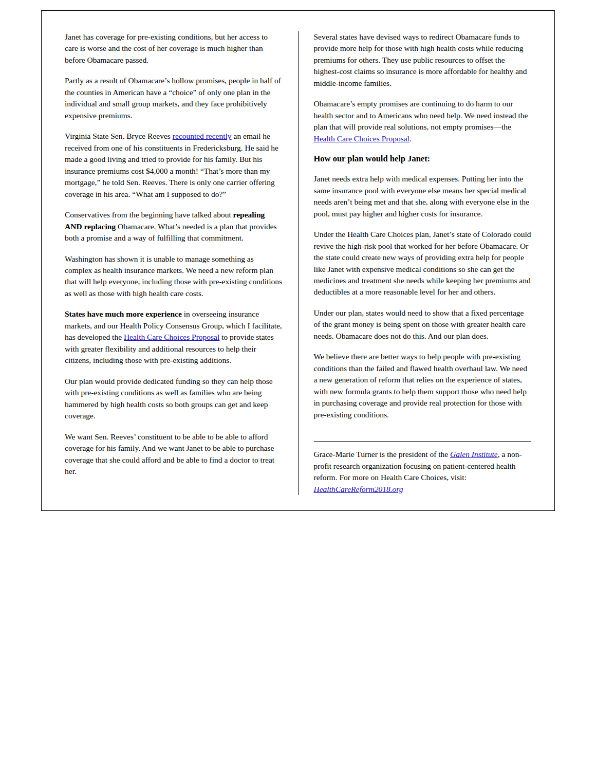Janet has coverage for pre-existing conditions, but her access to care is worse and the cost of her coverage is much higher than before Obamacare passed.
Partly as a result of Obamacare’s hollow promises, people in half of the counties in American have a “choice” of only one plan in the individual and small group markets, and they face prohibitively expensive premiums.
Virginia State Sen. Bryce Reeves recounted recently an email he received from one of his constituents in Fredericksburg. He said he made a good living and tried to provide for his family. But his insurance premiums cost $4,000 a month! “That’s more than my mortgage,” he told Sen. Reeves. There is only one carrier offering coverage in his area. “What am I supposed to do?”
Conservatives from the beginning have talked about repealing AND replacing Obamacare. What’s needed is a plan that provides both a promise and a way of fulfilling that commitment.
Washington has shown it is unable to manage something as complex as health insurance markets. We need a new reform plan that will help everyone, including those with pre-existing conditions as well as those with high health care costs.
States have much more experience in overseeing insurance markets, and our Health Policy Consensus Group, which I facilitate, has developed the Health Care Choices Proposal to provide states with greater flexibility and additional resources to help their citizens, including those with pre-existing additions.
Our plan would provide dedicated funding so they can help those with pre-existing conditions as well as families who are being hammered by high health costs so both groups can get and keep coverage.
We want Sen. Reeves’ constituent to be able to be able to afford coverage for his family. And we want Janet to be able to purchase coverage that she could afford and be able to find a doctor to treat her.
Several states have devised ways to redirect Obamacare funds to provide more help for those with high health costs while reducing premiums for others. They use public resources to offset the highest-cost claims so insurance is more affordable for healthy and middle-income families.
Obamacare’s empty promises are continuing to do harm to our health sector and to Americans who need help. We need instead the plan that will provide real solutions, not empty promises—the Health Care Choices Proposal.
How our plan would help Janet:
Janet needs extra help with medical expenses. Putting her into the same insurance pool with everyone else means her special medical needs aren’t being met and that she, along with everyone else in the pool, must pay higher and higher costs for insurance.
Under the Health Care Choices plan, Janet’s state of Colorado could revive the high-risk pool that worked for her before Obamacare. Or the state could create new ways of providing extra help for people like Janet with expensive medical conditions so she can get the medicines and treatment she needs while keeping her premiums and deductibles at a more reasonable level for her and others.
Under our plan, states would need to show that a fixed percentage of the grant money is being spent on those with greater health care needs. Obamacare does not do this. And our plan does.
We believe there are better ways to help people with pre-existing conditions than the failed and flawed health overhaul law. We need a new generation of reform that relies on the experience of states, with new formula grants to help them support those who need help in purchasing coverage and provide real protection for those with pre-existing conditions.
Grace-Marie Turner is the president of the Galen Institute, a non-profit research organization focusing on patient-centered health reform. For more on Health Care Choices, visit: HealthCareReform2018.org